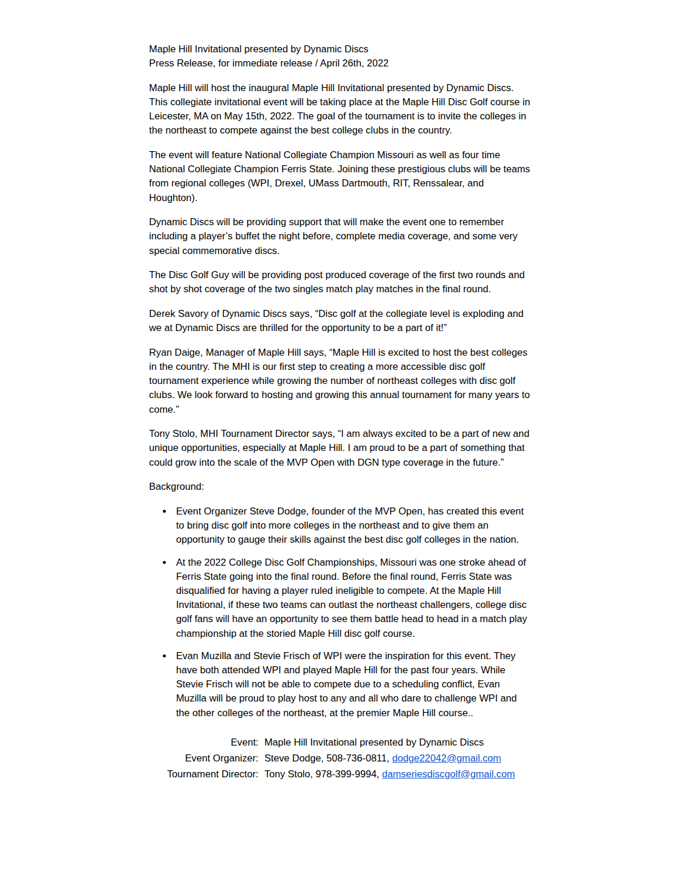Maple Hill Invitational presented by Dynamic Discs
Press Release, for immediate release / April 26th, 2022
Maple Hill will host the inaugural Maple Hill Invitational presented by Dynamic Discs. This collegiate invitational event will be taking place at the Maple Hill Disc Golf course in Leicester, MA on May 15th, 2022. The goal of the tournament is to invite the colleges in the northeast to compete against the best college clubs in the country.
The event will feature National Collegiate Champion Missouri as well as four time National Collegiate Champion Ferris State. Joining these prestigious clubs will be teams from regional colleges (WPI, Drexel, UMass Dartmouth, RIT, Renssalear, and Houghton).
Dynamic Discs will be providing support that will make the event one to remember including a player’s buffet the night before, complete media coverage, and some very special commemorative discs.
The Disc Golf Guy will be providing post produced coverage of the first two rounds and shot by shot coverage of the two singles match play matches in the final round.
Derek Savory of Dynamic Discs says, “Disc golf at the collegiate level is exploding and we at Dynamic Discs are thrilled for the opportunity to be a part of it!”
Ryan Daige, Manager of Maple Hill says, “Maple Hill is excited to host the best colleges in the country. The MHI is our first step to creating a more accessible disc golf tournament experience while growing the number of northeast colleges with disc golf clubs. We look forward to hosting and growing this annual tournament for many years to come.”
Tony Stolo, MHI Tournament Director says, “I am always excited to be a part of new and unique opportunities, especially at Maple Hill. I am proud to be a part of something that could grow into the scale of the MVP Open with DGN type coverage in the future.”
Background:
Event Organizer Steve Dodge, founder of the MVP Open, has created this event to bring disc golf into more colleges in the northeast and to give them an opportunity to gauge their skills against the best disc golf colleges in the nation.
At the 2022 College Disc Golf Championships, Missouri was one stroke ahead of Ferris State going into the final round. Before the final round, Ferris State was disqualified for having a player ruled ineligible to compete. At the Maple Hill Invitational, if these two teams can outlast the northeast challengers, college disc golf fans will have an opportunity to see them battle head to head in a match play championship at the storied Maple Hill disc golf course.
Evan Muzilla and Stevie Frisch of WPI were the inspiration for this event. They have both attended WPI and played Maple Hill for the past four years. While Stevie Frisch will not be able to compete due to a scheduling conflict, Evan Muzilla will be proud to play host to any and all who dare to challenge WPI and the other colleges of the northeast, at the premier Maple Hill course..
| Event: | Maple Hill Invitational presented by Dynamic Discs |
| Event Organizer: | Steve Dodge, 508-736-0811, dodge22042@gmail.com |
| Tournament Director: | Tony Stolo, 978-399-9994, damseriesdiscgolf@gmail.com |